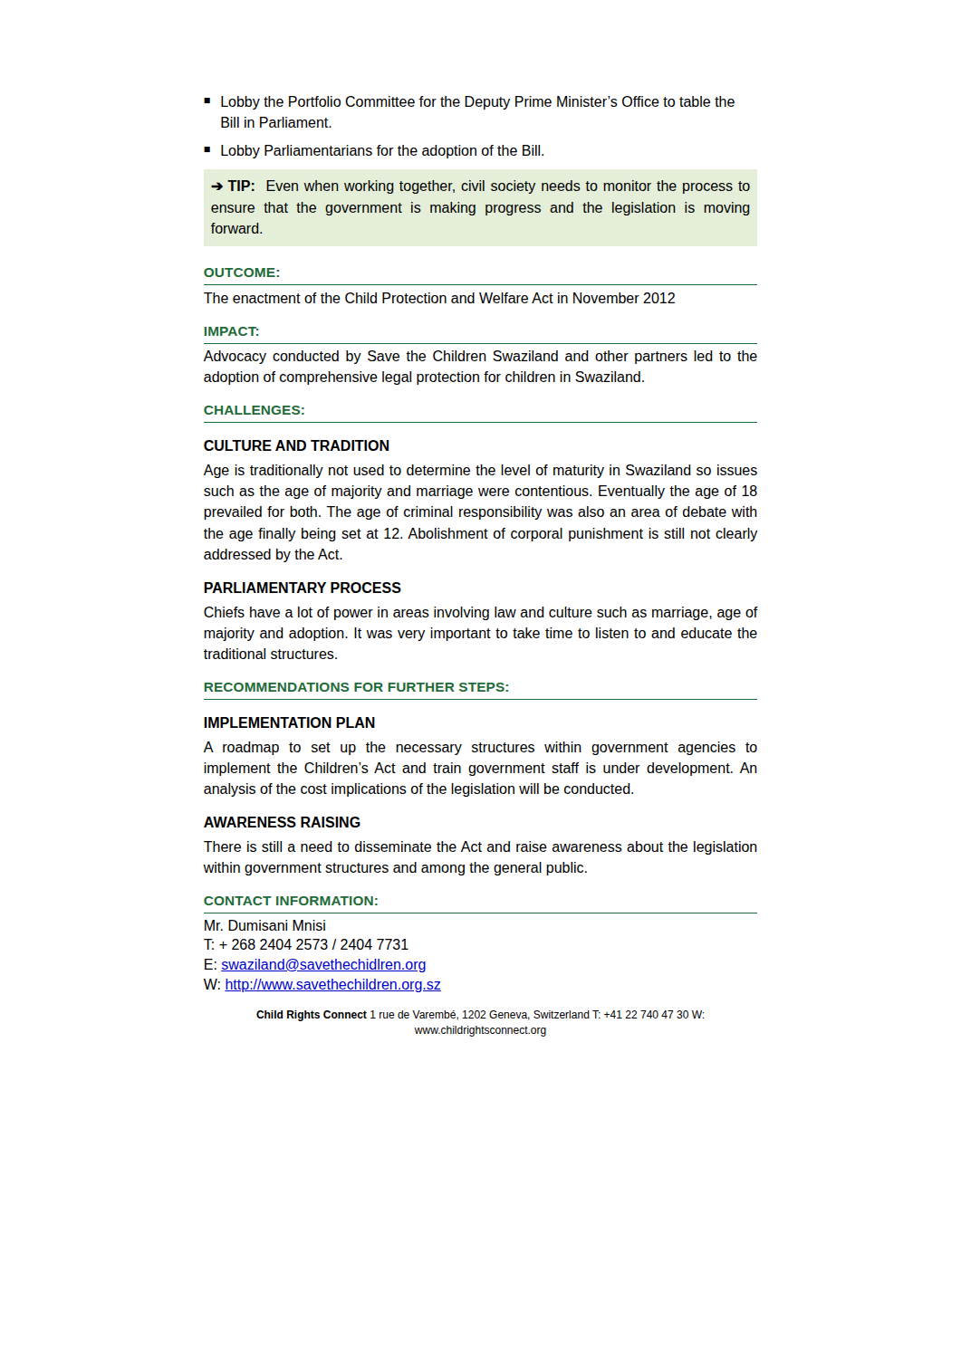Lobby the Portfolio Committee for the Deputy Prime Minister’s Office to table the Bill in Parliament.
Lobby Parliamentarians for the adoption of the Bill.
➔ TIP: Even when working together, civil society needs to monitor the process to ensure that the government is making progress and the legislation is moving forward.
Outcome:
The enactment of the Child Protection and Welfare Act in November 2012
Impact:
Advocacy conducted by Save the Children Swaziland and other partners led to the adoption of comprehensive legal protection for children in Swaziland.
Challenges:
Culture and tradition
Age is traditionally not used to determine the level of maturity in Swaziland so issues such as the age of majority and marriage were contentious. Eventually the age of 18 prevailed for both. The age of criminal responsibility was also an area of debate with the age finally being set at 12. Abolishment of corporal punishment is still not clearly addressed by the Act.
Parliamentary process
Chiefs have a lot of power in areas involving law and culture such as marriage, age of majority and adoption. It was very important to take time to listen to and educate the traditional structures.
Recommendations for further steps:
Implementation plan
A roadmap to set up the necessary structures within government agencies to implement the Children’s Act and train government staff is under development. An analysis of the cost implications of the legislation will be conducted.
Awareness raising
There is still a need to disseminate the Act and raise awareness about the legislation within government structures and among the general public.
Contact information:
Mr. Dumisani Mnisi
T: + 268 2404 2573 / 2404 7731
E: swaziland@savethechidlren.org
W: http://www.savethechildren.org.sz
Child Rights Connect 1 rue de Varembé, 1202 Geneva, Switzerland T: +41 22 740 47 30 W: www.childrightsconnect.org